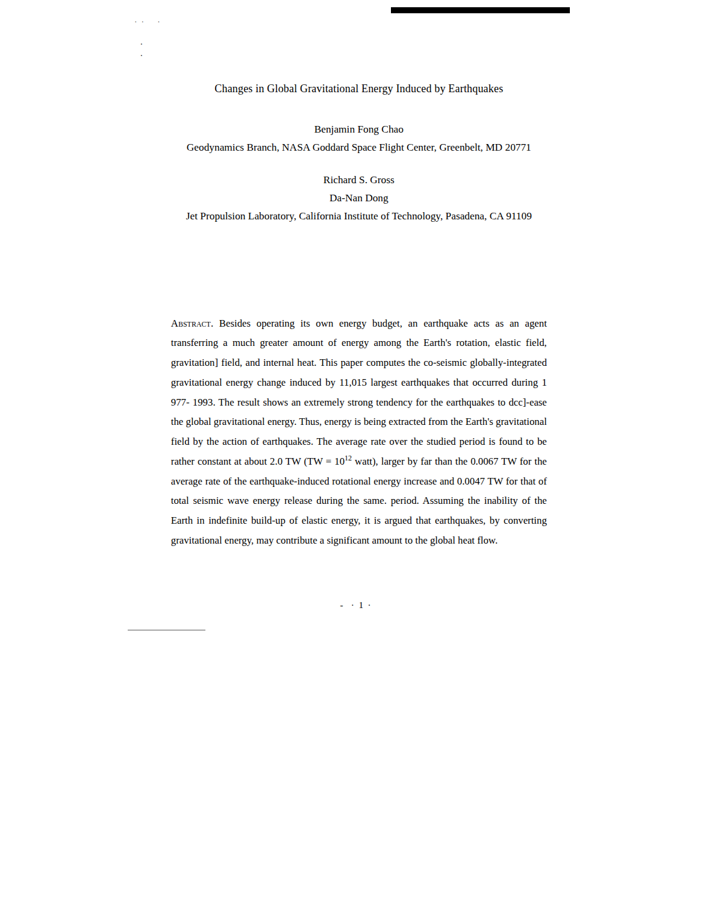· · ·
.
.
Changes in Global Gravitational Energy Induced by Earthquakes
Benjamin Fong Chao
Geodynamics Branch, NASA Goddard Space Flight Center, Greenbelt, MD 20771
Richard S. Gross
Da-Nan Dong
Jet Propulsion Laboratory, California Institute of Technology, Pasadena, CA 91109
Abstract. Besides operating its own energy budget, an earthquake acts as an agent transferring a much greater amount of energy among the Earth's rotation, elastic field, gravitation] field, and internal heat. This paper computes the co-seismic globally-integrated gravitational energy change induced by 11,015 largest earthquakes that occurred during 1 977- 1993. The result shows an extremely strong tendency for the earthquakes to dcc]-ease the global gravitational energy. Thus, energy is being extracted from the Earth's gravitational field by the action of earthquakes. The average rate over the studied period is found to be rather constant at about 2.0 TW (TW = 1012 watt), larger by far than the 0.0067 TW for the average rate of the earthquake-induced rotational energy increase and 0.0047 TW for that of total seismic wave energy release during the same. period. Assuming the inability of the Earth in indefinite build-up of elastic energy, it is argued that earthquakes, by converting gravitational energy, may contribute a significant amount to the global heat flow.
- · 1 ·